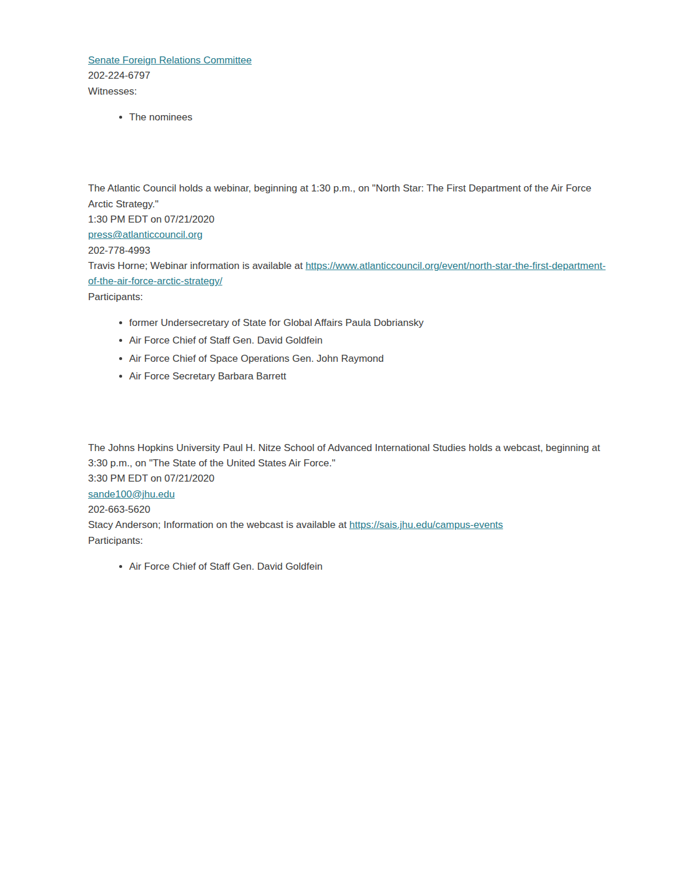Senate Foreign Relations Committee
202-224-6797
Witnesses:
The nominees
The Atlantic Council holds a webinar, beginning at 1:30 p.m., on "North Star: The First Department of the Air Force Arctic Strategy."
1:30 PM EDT on 07/21/2020
press@atlanticcouncil.org
202-778-4993
Travis Horne; Webinar information is available at https://www.atlanticcouncil.org/event/north-star-the-first-department-of-the-air-force-arctic-strategy/
Participants:
former Undersecretary of State for Global Affairs Paula Dobriansky
Air Force Chief of Staff Gen. David Goldfein
Air Force Chief of Space Operations Gen. John Raymond
Air Force Secretary Barbara Barrett
The Johns Hopkins University Paul H. Nitze School of Advanced International Studies holds a webcast, beginning at 3:30 p.m., on "The State of the United States Air Force."
3:30 PM EDT on 07/21/2020
sande100@jhu.edu
202-663-5620
Stacy Anderson; Information on the webcast is available at https://sais.jhu.edu/campus-events
Participants:
Air Force Chief of Staff Gen. David Goldfein